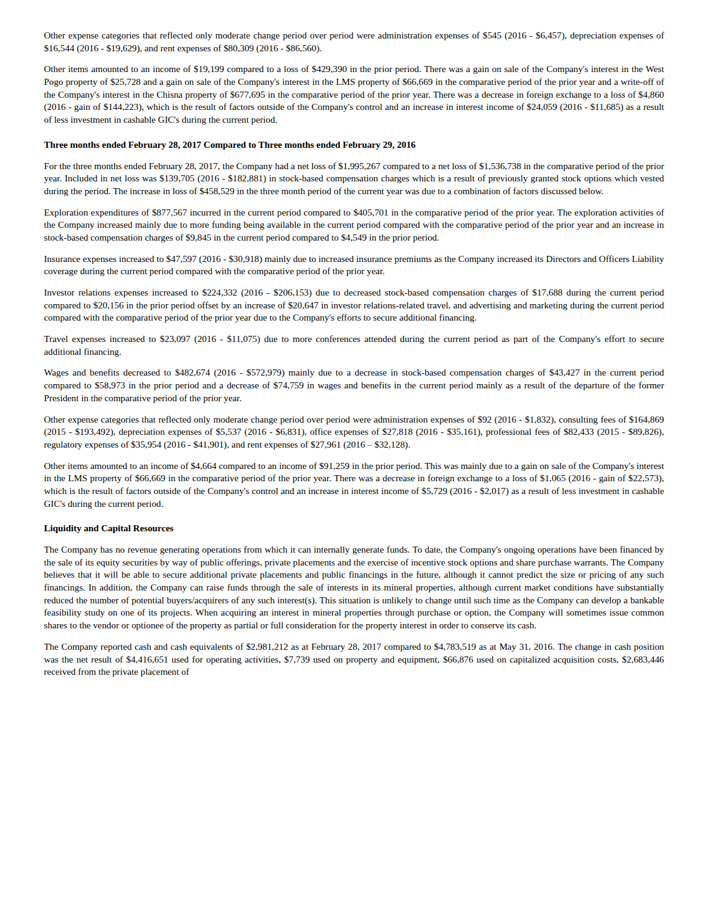Other expense categories that reflected only moderate change period over period were administration expenses of $545 (2016 - $6,457), depreciation expenses of $16,544 (2016 - $19,629), and rent expenses of $80,309 (2016 - $86,560).
Other items amounted to an income of $19,199 compared to a loss of $429,390 in the prior period. There was a gain on sale of the Company's interest in the West Pogo property of $25,728 and a gain on sale of the Company's interest in the LMS property of $66,669 in the comparative period of the prior year and a write-off of the Company's interest in the Chisna property of $677,695 in the comparative period of the prior year. There was a decrease in foreign exchange to a loss of $4,860 (2016 - gain of $144,223), which is the result of factors outside of the Company's control and an increase in interest income of $24,059 (2016 - $11,685) as a result of less investment in cashable GIC's during the current period.
Three months ended February 28, 2017 Compared to Three months ended February 29, 2016
For the three months ended February 28, 2017, the Company had a net loss of $1,995,267 compared to a net loss of $1,536,738 in the comparative period of the prior year. Included in net loss was $139,705 (2016 - $182,881) in stock-based compensation charges which is a result of previously granted stock options which vested during the period. The increase in loss of $458,529 in the three month period of the current year was due to a combination of factors discussed below.
Exploration expenditures of $877,567 incurred in the current period compared to $405,701 in the comparative period of the prior year. The exploration activities of the Company increased mainly due to more funding being available in the current period compared with the comparative period of the prior year and an increase in stock-based compensation charges of $9,845 in the current period compared to $4,549 in the prior period.
Insurance expenses increased to $47,597 (2016 - $30,918) mainly due to increased insurance premiums as the Company increased its Directors and Officers Liability coverage during the current period compared with the comparative period of the prior year.
Investor relations expenses increased to $224,332 (2016 - $206,153) due to decreased stock-based compensation charges of $17,688 during the current period compared to $20,156 in the prior period offset by an increase of $20,647 in investor relations-related travel, and advertising and marketing during the current period compared with the comparative period of the prior year due to the Company's efforts to secure additional financing.
Travel expenses increased to $23,097 (2016 - $11,075) due to more conferences attended during the current period as part of the Company's effort to secure additional financing.
Wages and benefits decreased to $482,674 (2016 - $572,979) mainly due to a decrease in stock-based compensation charges of $43,427 in the current period compared to $58,973 in the prior period and a decrease of $74,759 in wages and benefits in the current period mainly as a result of the departure of the former President in the comparative period of the prior year.
Other expense categories that reflected only moderate change period over period were administration expenses of $92 (2016 - $1,832), consulting fees of $164,869 (2015 - $193,492), depreciation expenses of $5,537 (2016 - $6,831), office expenses of $27,818 (2016 - $35,161), professional fees of $82,433 (2015 - $89,826), regulatory expenses of $35,954 (2016 - $41,901), and rent expenses of $27,961 (2016 – $32,128).
Other items amounted to an income of $4,664 compared to an income of $91,259 in the prior period. This was mainly due to a gain on sale of the Company's interest in the LMS property of $66,669 in the comparative period of the prior year. There was a decrease in foreign exchange to a loss of $1,065 (2016 - gain of $22,573), which is the result of factors outside of the Company's control and an increase in interest income of $5,729 (2016 - $2,017) as a result of less investment in cashable GIC's during the current period.
Liquidity and Capital Resources
The Company has no revenue generating operations from which it can internally generate funds. To date, the Company's ongoing operations have been financed by the sale of its equity securities by way of public offerings, private placements and the exercise of incentive stock options and share purchase warrants. The Company believes that it will be able to secure additional private placements and public financings in the future, although it cannot predict the size or pricing of any such financings. In addition, the Company can raise funds through the sale of interests in its mineral properties, although current market conditions have substantially reduced the number of potential buyers/acquirers of any such interest(s). This situation is unlikely to change until such time as the Company can develop a bankable feasibility study on one of its projects. When acquiring an interest in mineral properties through purchase or option, the Company will sometimes issue common shares to the vendor or optionee of the property as partial or full consideration for the property interest in order to conserve its cash.
The Company reported cash and cash equivalents of $2,981,212 as at February 28, 2017 compared to $4,783,519 as at May 31, 2016. The change in cash position was the net result of $4,416,651 used for operating activities, $7,739 used on property and equipment, $66,876 used on capitalized acquisition costs, $2,683,446 received from the private placement of